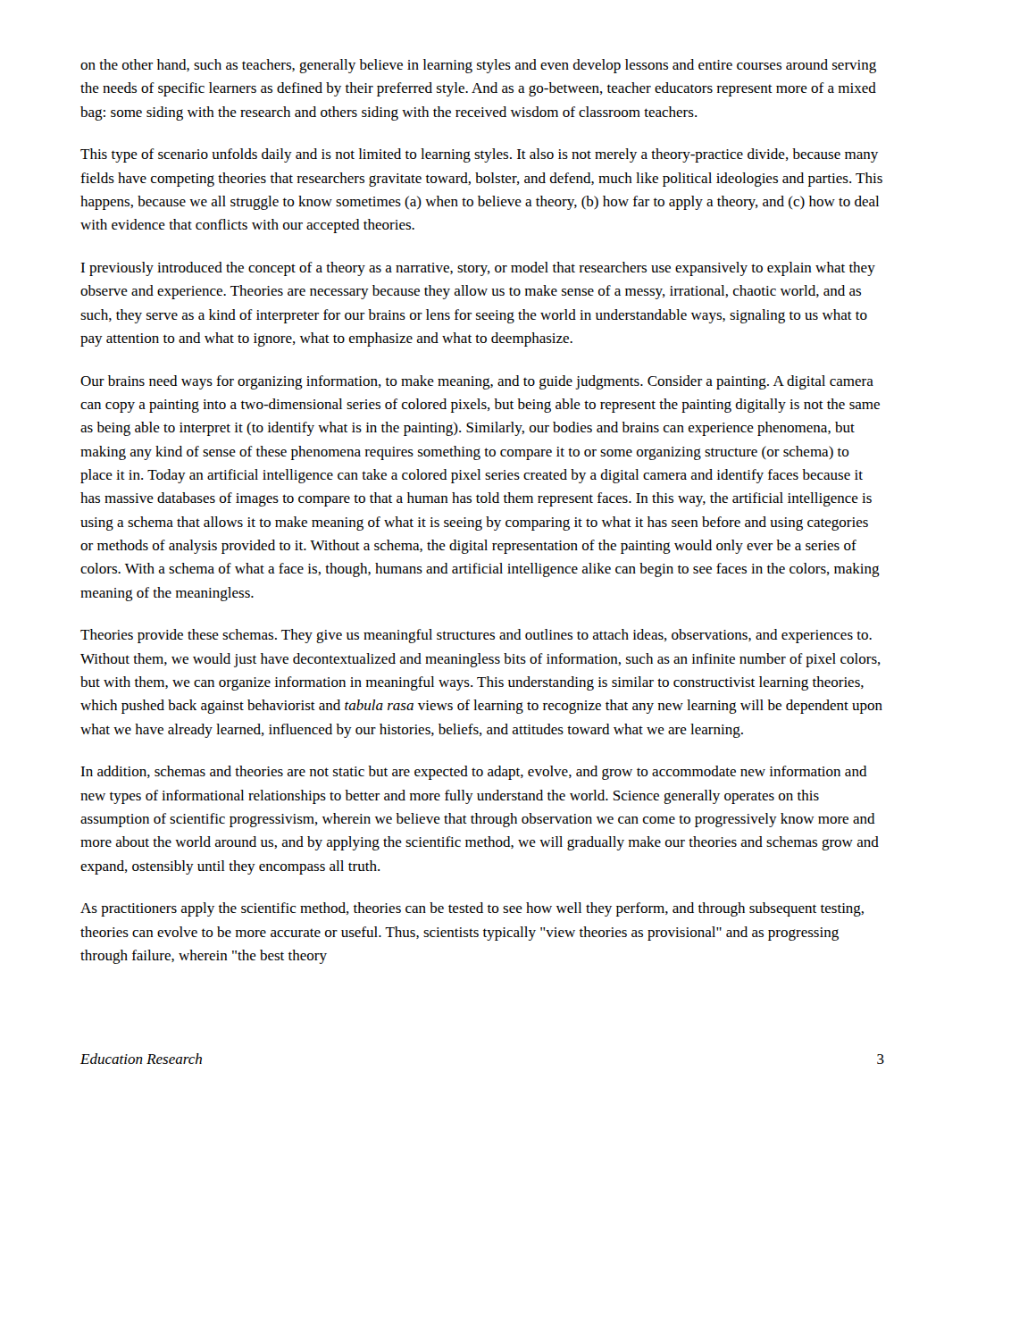on the other hand, such as teachers, generally believe in learning styles and even develop lessons and entire courses around serving the needs of specific learners as defined by their preferred style. And as a go-between, teacher educators represent more of a mixed bag: some siding with the research and others siding with the received wisdom of classroom teachers.
This type of scenario unfolds daily and is not limited to learning styles. It also is not merely a theory-practice divide, because many fields have competing theories that researchers gravitate toward, bolster, and defend, much like political ideologies and parties. This happens, because we all struggle to know sometimes (a) when to believe a theory, (b) how far to apply a theory, and (c) how to deal with evidence that conflicts with our accepted theories.
I previously introduced the concept of a theory as a narrative, story, or model that researchers use expansively to explain what they observe and experience. Theories are necessary because they allow us to make sense of a messy, irrational, chaotic world, and as such, they serve as a kind of interpreter for our brains or lens for seeing the world in understandable ways, signaling to us what to pay attention to and what to ignore, what to emphasize and what to deemphasize.
Our brains need ways for organizing information, to make meaning, and to guide judgments. Consider a painting. A digital camera can copy a painting into a two-dimensional series of colored pixels, but being able to represent the painting digitally is not the same as being able to interpret it (to identify what is in the painting). Similarly, our bodies and brains can experience phenomena, but making any kind of sense of these phenomena requires something to compare it to or some organizing structure (or schema) to place it in. Today an artificial intelligence can take a colored pixel series created by a digital camera and identify faces because it has massive databases of images to compare to that a human has told them represent faces. In this way, the artificial intelligence is using a schema that allows it to make meaning of what it is seeing by comparing it to what it has seen before and using categories or methods of analysis provided to it. Without a schema, the digital representation of the painting would only ever be a series of colors. With a schema of what a face is, though, humans and artificial intelligence alike can begin to see faces in the colors, making meaning of the meaningless.
Theories provide these schemas. They give us meaningful structures and outlines to attach ideas, observations, and experiences to. Without them, we would just have decontextualized and meaningless bits of information, such as an infinite number of pixel colors, but with them, we can organize information in meaningful ways. This understanding is similar to constructivist learning theories, which pushed back against behaviorist and tabula rasa views of learning to recognize that any new learning will be dependent upon what we have already learned, influenced by our histories, beliefs, and attitudes toward what we are learning.
In addition, schemas and theories are not static but are expected to adapt, evolve, and grow to accommodate new information and new types of informational relationships to better and more fully understand the world. Science generally operates on this assumption of scientific progressivism, wherein we believe that through observation we can come to progressively know more and more about the world around us, and by applying the scientific method, we will gradually make our theories and schemas grow and expand, ostensibly until they encompass all truth.
As practitioners apply the scientific method, theories can be tested to see how well they perform, and through subsequent testing, theories can evolve to be more accurate or useful. Thus, scientists typically "view theories as provisional" and as progressing through failure, wherein "the best theory
Education Research 3